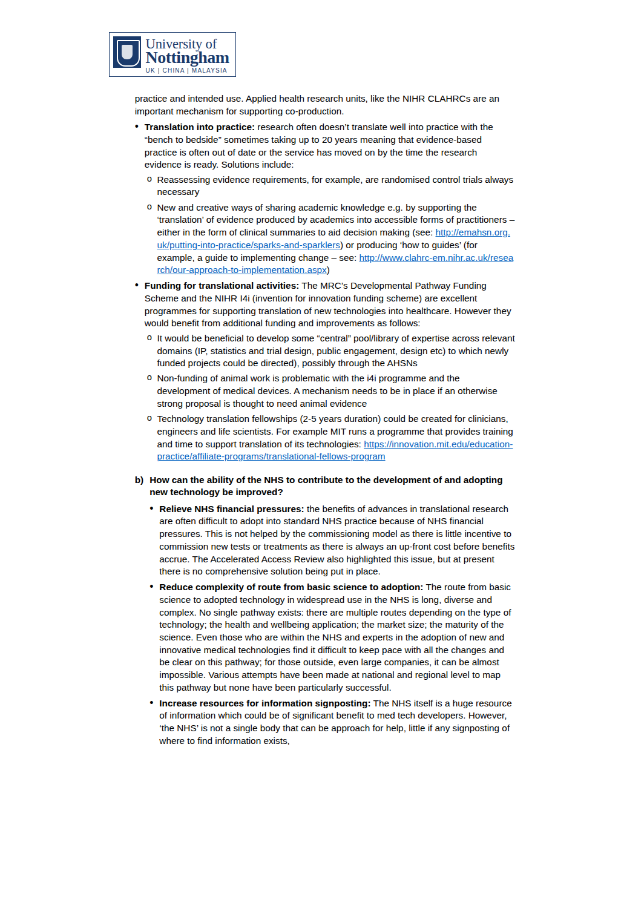University of Nottingham UK | CHINA | MALAYSIA
practice and intended use. Applied health research units, like the NIHR CLAHRCs are an important mechanism for supporting co-production.
Translation into practice: research often doesn’t translate well into practice with the “bench to bedside” sometimes taking up to 20 years meaning that evidence-based practice is often out of date or the service has moved on by the time the research evidence is ready. Solutions include:
Reassessing evidence requirements, for example, are randomised control trials always necessary
New and creative ways of sharing academic knowledge e.g. by supporting the ‘translation’ of evidence produced by academics into accessible forms of practitioners – either in the form of clinical summaries to aid decision making (see: http://emahsn.org.uk/putting-into-practice/sparks-and-sparklers) or producing ‘how to guides’ (for example, a guide to implementing change – see: http://www.clahrc-em.nihr.ac.uk/research/our-approach-to-implementation.aspx)
Funding for translational activities: The MRC’s Developmental Pathway Funding Scheme and the NIHR I4i (invention for innovation funding scheme) are excellent programmes for supporting translation of new technologies into healthcare. However they would benefit from additional funding and improvements as follows:
It would be beneficial to develop some “central” pool/library of expertise across relevant domains (IP, statistics and trial design, public engagement, design etc) to which newly funded projects could be directed), possibly through the AHSNs
Non-funding of animal work is problematic with the i4i programme and the development of medical devices. A mechanism needs to be in place if an otherwise strong proposal is thought to need animal evidence
Technology translation fellowships (2-5 years duration) could be created for clinicians, engineers and life scientists. For example MIT runs a programme that provides training and time to support translation of its technologies: https://innovation.mit.edu/education-practice/affiliate-programs/translational-fellows-program
b) How can the ability of the NHS to contribute to the development of and adopting new technology be improved?
Relieve NHS financial pressures: the benefits of advances in translational research are often difficult to adopt into standard NHS practice because of NHS financial pressures. This is not helped by the commissioning model as there is little incentive to commission new tests or treatments as there is always an up-front cost before benefits accrue. The Accelerated Access Review also highlighted this issue, but at present there is no comprehensive solution being put in place.
Reduce complexity of route from basic science to adoption: The route from basic science to adopted technology in widespread use in the NHS is long, diverse and complex. No single pathway exists: there are multiple routes depending on the type of technology; the health and wellbeing application; the market size; the maturity of the science. Even those who are within the NHS and experts in the adoption of new and innovative medical technologies find it difficult to keep pace with all the changes and be clear on this pathway; for those outside, even large companies, it can be almost impossible. Various attempts have been made at national and regional level to map this pathway but none have been particularly successful.
Increase resources for information signposting: The NHS itself is a huge resource of information which could be of significant benefit to med tech developers. However, ‘the NHS’ is not a single body that can be approach for help, little if any signposting of where to find information exists,